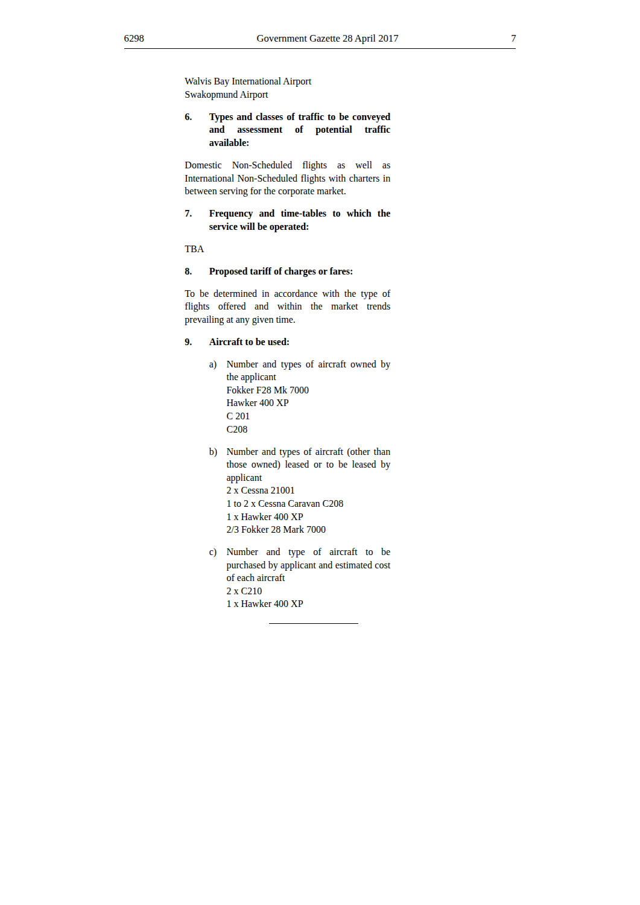6298
Government Gazette 28 April 2017
7
Walvis Bay International Airport
Swakopmund Airport
6. Types and classes of traffic to be conveyed and assessment of potential traffic available:
Domestic Non-Scheduled flights as well as International Non-Scheduled flights with charters in between serving for the corporate market.
7. Frequency and time-tables to which the service will be operated:
TBA
8. Proposed tariff of charges or fares:
To be determined in accordance with the type of flights offered and within the market trends prevailing at any given time.
9. Aircraft to be used:
a) Number and types of aircraft owned by the applicant
Fokker F28 Mk 7000
Hawker 400 XP
C 201
C208
b) Number and types of aircraft (other than those owned) leased or to be leased by applicant
2 x Cessna 21001
1 to 2 x Cessna Caravan C208
1 x Hawker 400 XP
2/3 Fokker 28 Mark 7000
c) Number and type of aircraft to be purchased by applicant and estimated cost of each aircraft
2 x C210
1 x Hawker 400 XP